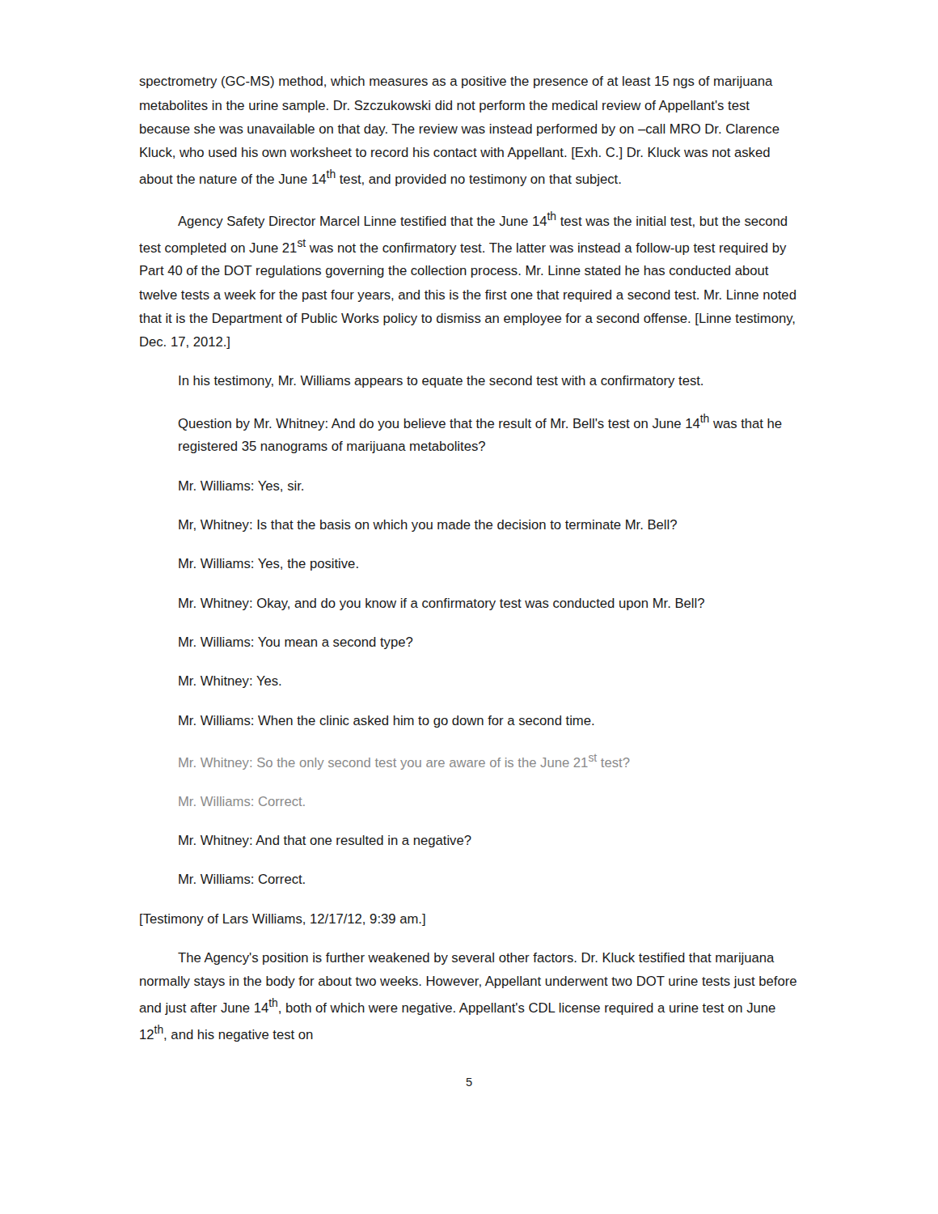spectrometry (GC-MS) method, which measures as a positive the presence of at least 15 ngs of marijuana metabolites in the urine sample. Dr. Szczukowski did not perform the medical review of Appellant's test because she was unavailable on that day. The review was instead performed by on –call MRO Dr. Clarence Kluck, who used his own worksheet to record his contact with Appellant. [Exh. C.] Dr. Kluck was not asked about the nature of the June 14th test, and provided no testimony on that subject.
Agency Safety Director Marcel Linne testified that the June 14th test was the initial test, but the second test completed on June 21st was not the confirmatory test. The latter was instead a follow-up test required by Part 40 of the DOT regulations governing the collection process. Mr. Linne stated he has conducted about twelve tests a week for the past four years, and this is the first one that required a second test. Mr. Linne noted that it is the Department of Public Works policy to dismiss an employee for a second offense. [Linne testimony, Dec. 17, 2012.]
In his testimony, Mr. Williams appears to equate the second test with a confirmatory test.
Question by Mr. Whitney: And do you believe that the result of Mr. Bell's test on June 14th was that he registered 35 nanograms of marijuana metabolites?
Mr. Williams: Yes, sir.
Mr, Whitney: Is that the basis on which you made the decision to terminate Mr. Bell?
Mr. Williams: Yes, the positive.
Mr. Whitney: Okay, and do you know if a confirmatory test was conducted upon Mr. Bell?
Mr. Williams: You mean a second type?
Mr. Whitney: Yes.
Mr. Williams: When the clinic asked him to go down for a second time.
Mr. Whitney: So the only second test you are aware of is the June 21st test?
Mr. Williams: Correct.
Mr. Whitney: And that one resulted in a negative?
Mr. Williams: Correct.
[Testimony of Lars Williams, 12/17/12, 9:39 am.]
The Agency's position is further weakened by several other factors. Dr. Kluck testified that marijuana normally stays in the body for about two weeks. However, Appellant underwent two DOT urine tests just before and just after June 14th, both of which were negative. Appellant's CDL license required a urine test on June 12th, and his negative test on
5